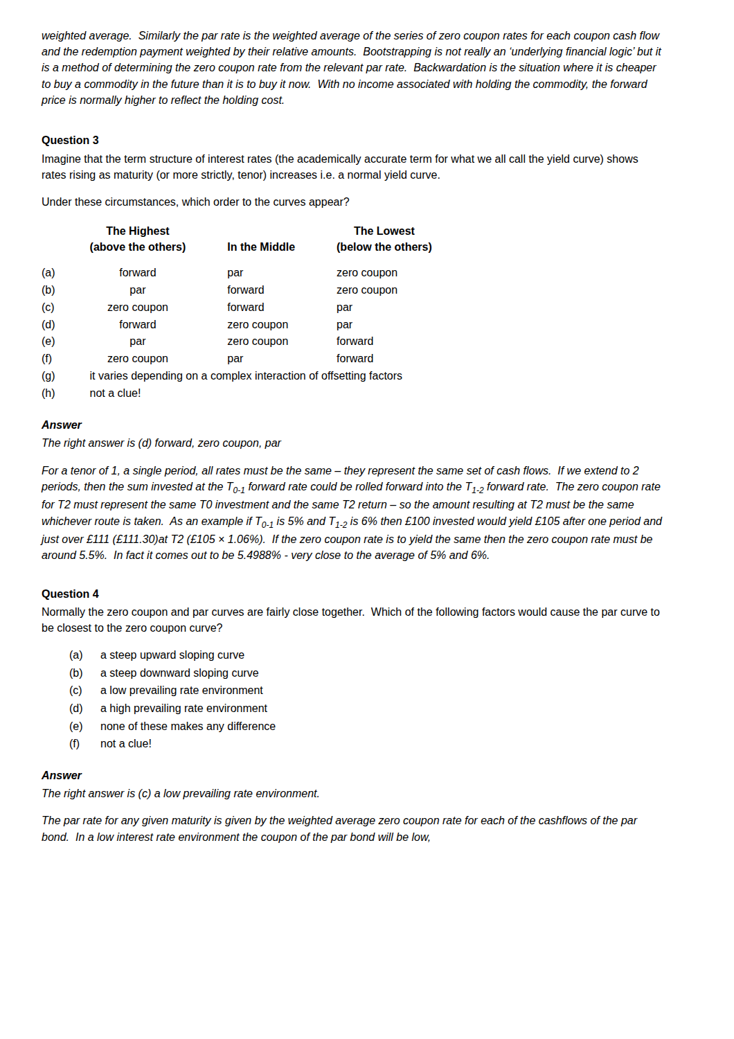weighted average. Similarly the par rate is the weighted average of the series of zero coupon rates for each coupon cash flow and the redemption payment weighted by their relative amounts. Bootstrapping is not really an ‘underlying financial logic’ but it is a method of determining the zero coupon rate from the relevant par rate. Backwardation is the situation where it is cheaper to buy a commodity in the future than it is to buy it now. With no income associated with holding the commodity, the forward price is normally higher to reflect the holding cost.
Question 3
Imagine that the term structure of interest rates (the academically accurate term for what we all call the yield curve) shows rates rising as maturity (or more strictly, tenor) increases i.e. a normal yield curve.
Under these circumstances, which order to the curves appear?
| | The Highest (above the others) | In the Middle | The Lowest (below the others) |
| --- | --- | --- | --- |
| (a) | forward | par | zero coupon |
| (b) | par | forward | zero coupon |
| (c) | zero coupon | forward | par |
| (d) | forward | zero coupon | par |
| (e) | par | zero coupon | forward |
| (f) | zero coupon | par | forward |
| (g) | it varies depending on a complex interaction of offsetting factors |
| (h) | not a clue! |
Answer
The right answer is (d) forward, zero coupon, par
For a tenor of 1, a single period, all rates must be the same – they represent the same set of cash flows. If we extend to 2 periods, then the sum invested at the T0-1 forward rate could be rolled forward into the T1-2 forward rate. The zero coupon rate for T2 must represent the same T0 investment and the same T2 return – so the amount resulting at T2 must be the same whichever route is taken. As an example if T0-1 is 5% and T1-2 is 6% then £100 invested would yield £105 after one period and just over £111 (£111.30)at T2 (£105 × 1.06%). If the zero coupon rate is to yield the same then the zero coupon rate must be around 5.5%. In fact it comes out to be 5.4988% - very close to the average of 5% and 6%.
Question 4
Normally the zero coupon and par curves are fairly close together. Which of the following factors would cause the par curve to be closest to the zero coupon curve?
(a) a steep upward sloping curve
(b) a steep downward sloping curve
(c) a low prevailing rate environment
(d) a high prevailing rate environment
(e) none of these makes any difference
(f) not a clue!
Answer
The right answer is (c) a low prevailing rate environment.
The par rate for any given maturity is given by the weighted average zero coupon rate for each of the cashflows of the par bond. In a low interest rate environment the coupon of the par bond will be low,